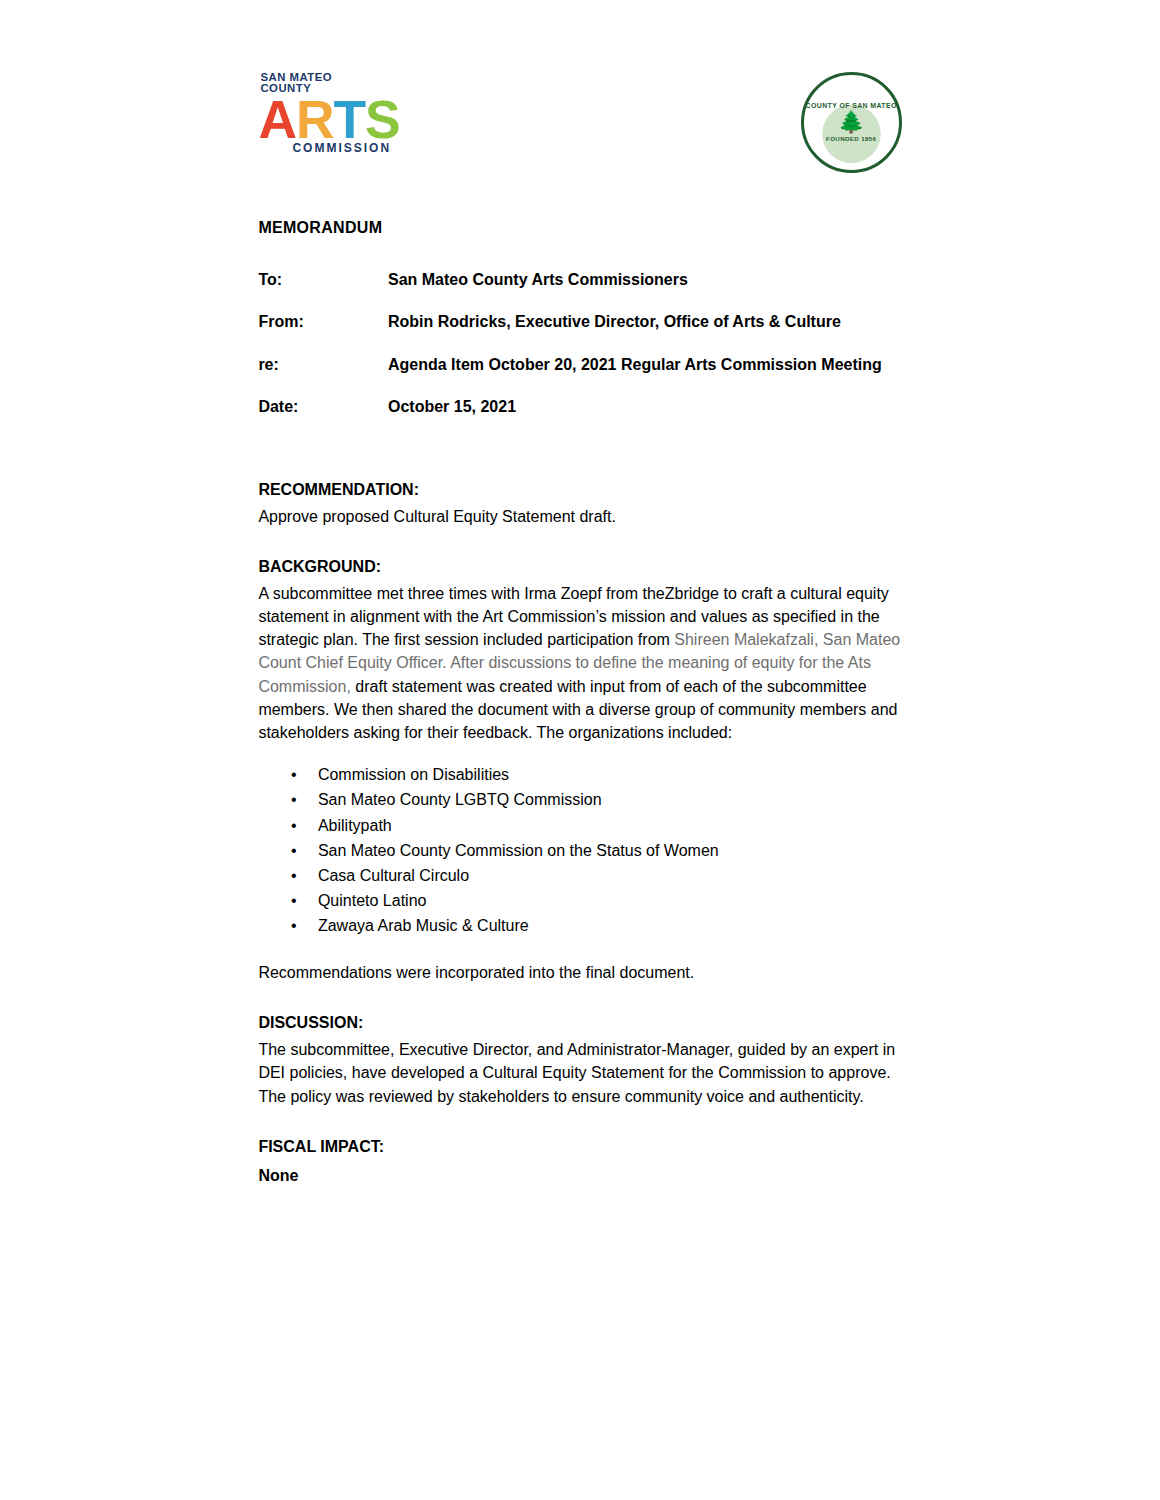SAN MATEO
COUNTY
ARTS
COMMISSION
COUNTY OF SAN MATEO
🌲
FOUNDED 1856
MEMORANDUM
| To: | San Mateo County Arts Commissioners |
| From: | Robin Rodricks, Executive Director, Office of Arts & Culture |
| re: | Agenda Item October 20, 2021 Regular Arts Commission Meeting |
| Date: | October 15, 2021 |
RECOMMENDATION:
Approve proposed Cultural Equity Statement draft.
BACKGROUND:
A subcommittee met three times with Irma Zoepf from theZbridge to craft a cultural equity statement in alignment with the Art Commission’s mission and values as specified in the strategic plan. The first session included participation from Shireen Malekafzali, San Mateo Count Chief Equity Officer. After discussions to define the meaning of equity for the Ats Commission, draft statement was created with input from of each of the subcommittee members. We then shared the document with a diverse group of community members and stakeholders asking for their feedback. The organizations included:
Commission on Disabilities
San Mateo County LGBTQ Commission
Abilitypath
San Mateo County Commission on the Status of Women
Casa Cultural Circulo
Quinteto Latino
Zawaya Arab Music & Culture
Recommendations were incorporated into the final document.
DISCUSSION:
The subcommittee, Executive Director, and Administrator-Manager, guided by an expert in DEI policies, have developed a Cultural Equity Statement for the Commission to approve. The policy was reviewed by stakeholders to ensure community voice and authenticity.
FISCAL IMPACT:
None